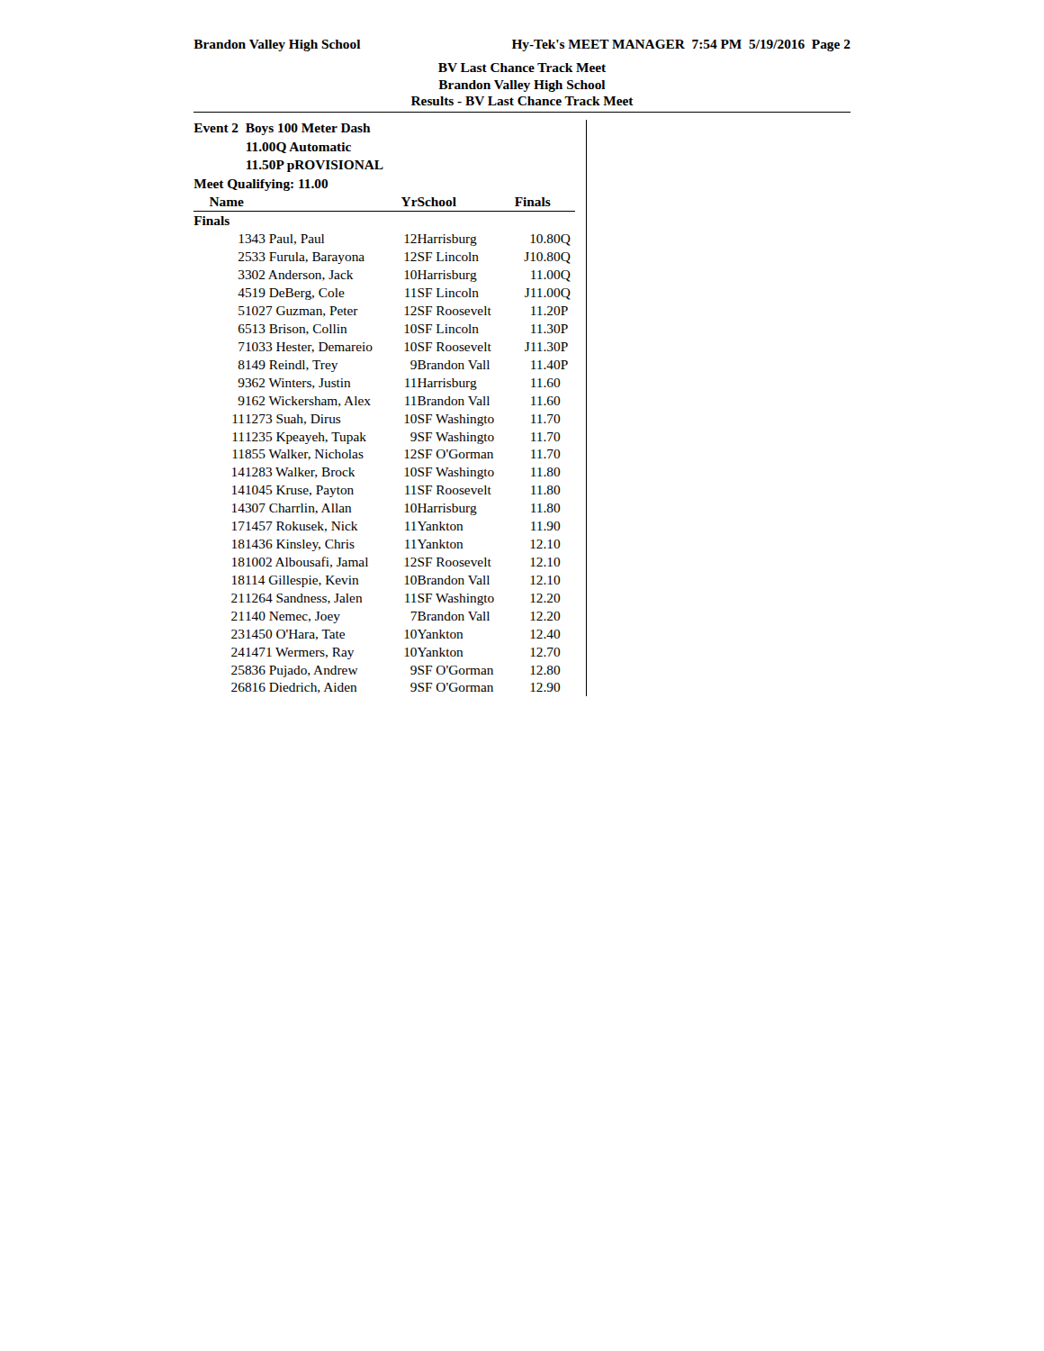Brandon Valley High School
Hy-Tek's MEET MANAGER 7:54 PM 5/19/2016 Page 2
BV Last Chance Track Meet Brandon Valley High School Results - BV Last Chance Track Meet
Event 2 Boys 100 Meter Dash
| 11.00 | Q Automatic |
| 11.50 | P pROVISIONAL |
Meet Qualifying: 11.00
| Name | | Yr | School | Finals | |
| Finals |
| 1 | 343 Paul, Paul | 12 | Harrisburg | 10.80 | Q |
| 2 | 533 Furula, Barayona | 12 | SF Lincoln | J10.80 | Q |
| 3 | 302 Anderson, Jack | 10 | Harrisburg | 11.00 | Q |
| 4 | 519 DeBerg, Cole | 11 | SF Lincoln | J11.00 | Q |
| 5 | 1027 Guzman, Peter | 12 | SF Roosevelt | 11.20 | P |
| 6 | 513 Brison, Collin | 10 | SF Lincoln | 11.30 | P |
| 7 | 1033 Hester, Demareio | 10 | SF Roosevelt | J11.30 | P |
| 8 | 149 Reindl, Trey | 9 | Brandon Vall | 11.40 | P |
| 9 | 362 Winters, Justin | 11 | Harrisburg | 11.60 | |
| 9 | 162 Wickersham, Alex | 11 | Brandon Vall | 11.60 | |
| 11 | 1273 Suah, Dirus | 10 | SF Washingto | 11.70 | |
| 11 | 1235 Kpeayeh, Tupak | 9 | SF Washingto | 11.70 | |
| 11 | 855 Walker, Nicholas | 12 | SF O'Gorman | 11.70 | |
| 14 | 1283 Walker, Brock | 10 | SF Washingto | 11.80 | |
| 14 | 1045 Kruse, Payton | 11 | SF Roosevelt | 11.80 | |
| 14 | 307 Charrlin, Allan | 10 | Harrisburg | 11.80 | |
| 17 | 1457 Rokusek, Nick | 11 | Yankton | 11.90 | |
| 18 | 1436 Kinsley, Chris | 11 | Yankton | 12.10 | |
| 18 | 1002 Albousafi, Jamal | 12 | SF Roosevelt | 12.10 | |
| 18 | 114 Gillespie, Kevin | 10 | Brandon Vall | 12.10 | |
| 21 | 1264 Sandness, Jalen | 11 | SF Washingto | 12.20 | |
| 21 | 140 Nemec, Joey | 7 | Brandon Vall | 12.20 | |
| 23 | 1450 O'Hara, Tate | 10 | Yankton | 12.40 | |
| 24 | 1471 Wermers, Ray | 10 | Yankton | 12.70 | |
| 25 | 836 Pujado, Andrew | 9 | SF O'Gorman | 12.80 | |
| 26 | 816 Diedrich, Aiden | 9 | SF O'Gorman | 12.90 | |